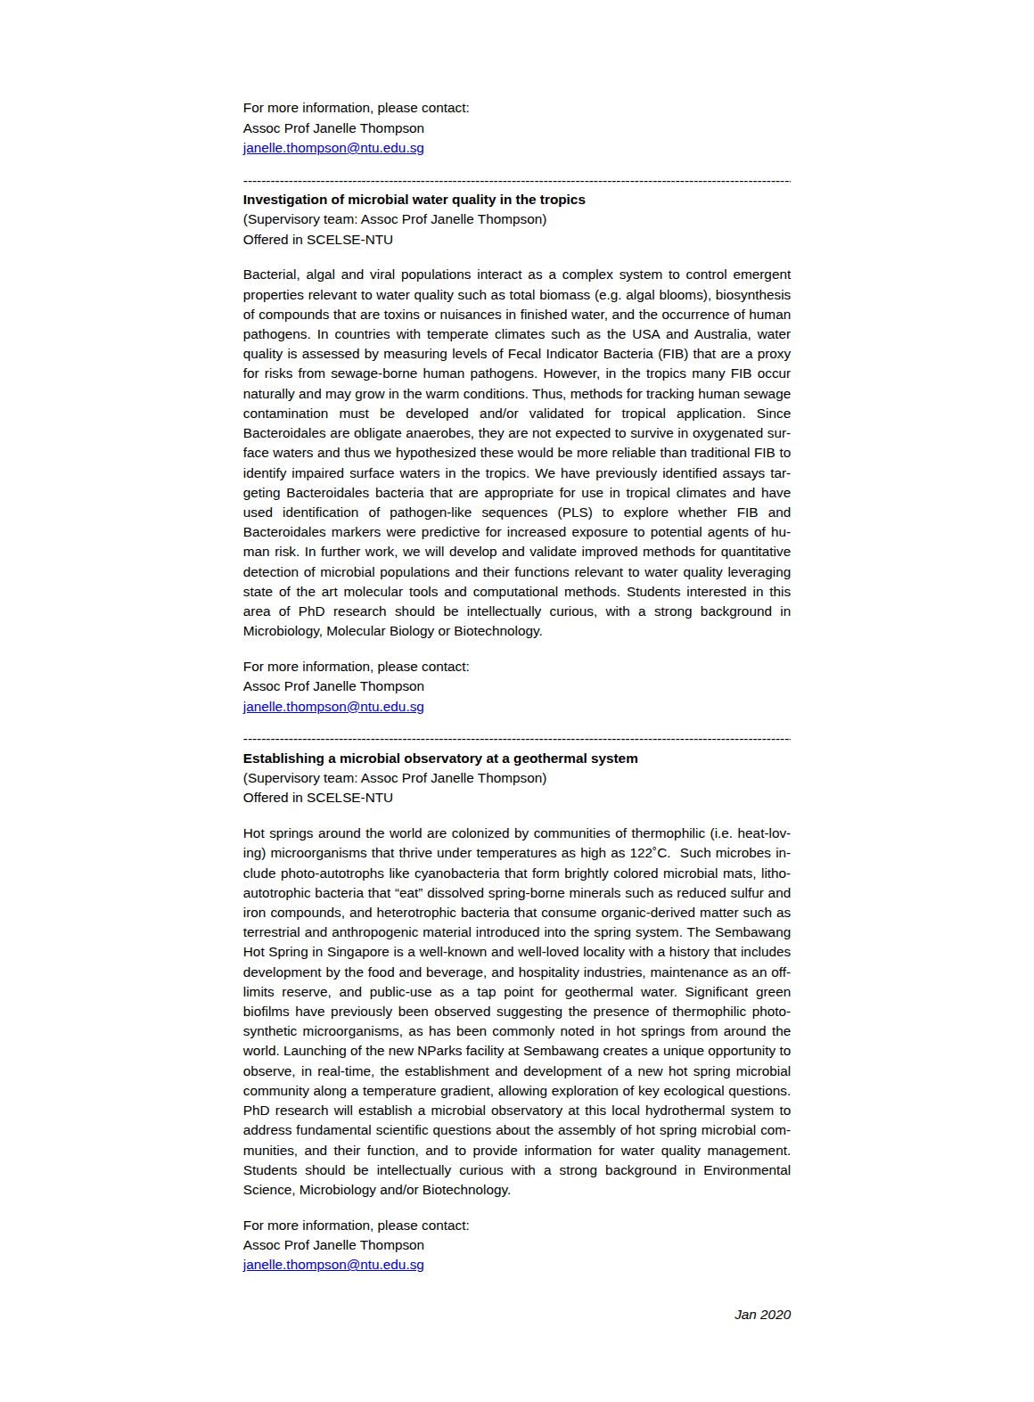For more information, please contact:
Assoc Prof Janelle Thompson
janelle.thompson@ntu.edu.sg
-----------------------------------------------------------------------------------------------------------------------------------------------
Investigation of microbial water quality in the tropics
(Supervisory team: Assoc Prof Janelle Thompson)
Offered in SCELSE-NTU
Bacterial, algal and viral populations interact as a complex system to control emergent properties relevant to water quality such as total biomass (e.g. algal blooms), biosynthesis of compounds that are toxins or nuisances in finished water, and the occurrence of human pathogens. In countries with temperate climates such as the USA and Australia, water quality is assessed by measuring levels of Fecal Indicator Bacteria (FIB) that are a proxy for risks from sewage-borne human pathogens. However, in the tropics many FIB occur naturally and may grow in the warm conditions. Thus, methods for tracking human sewage contamination must be developed and/or validated for tropical application. Since Bacteroidales are obligate anaerobes, they are not expected to survive in oxygenated surface waters and thus we hypothesized these would be more reliable than traditional FIB to identify impaired surface waters in the tropics. We have previously identified assays targeting Bacteroidales bacteria that are appropriate for use in tropical climates and have used identification of pathogen-like sequences (PLS) to explore whether FIB and Bacteroidales markers were predictive for increased exposure to potential agents of human risk. In further work, we will develop and validate improved methods for quantitative detection of microbial populations and their functions relevant to water quality leveraging state of the art molecular tools and computational methods. Students interested in this area of PhD research should be intellectually curious, with a strong background in Microbiology, Molecular Biology or Biotechnology.
For more information, please contact:
Assoc Prof Janelle Thompson
janelle.thompson@ntu.edu.sg
-----------------------------------------------------------------------------------------------------------------------------------------------
Establishing a microbial observatory at a geothermal system
(Supervisory team: Assoc Prof Janelle Thompson)
Offered in SCELSE-NTU
Hot springs around the world are colonized by communities of thermophilic (i.e. heat-loving) microorganisms that thrive under temperatures as high as 122˚C. Such microbes include photo-autotrophs like cyanobacteria that form brightly colored microbial mats, litho-autotrophic bacteria that “eat” dissolved spring-borne minerals such as reduced sulfur and iron compounds, and heterotrophic bacteria that consume organic-derived matter such as terrestrial and anthropogenic material introduced into the spring system. The Sembawang Hot Spring in Singapore is a well-known and well-loved locality with a history that includes development by the food and beverage, and hospitality industries, maintenance as an off-limits reserve, and public-use as a tap point for geothermal water. Significant green biofilms have previously been observed suggesting the presence of thermophilic photosynthetic microorganisms, as has been commonly noted in hot springs from around the world. Launching of the new NParks facility at Sembawang creates a unique opportunity to observe, in real-time, the establishment and development of a new hot spring microbial community along a temperature gradient, allowing exploration of key ecological questions. PhD research will establish a microbial observatory at this local hydrothermal system to address fundamental scientific questions about the assembly of hot spring microbial communities, and their function, and to provide information for water quality management. Students should be intellectually curious with a strong background in Environmental Science, Microbiology and/or Biotechnology.
For more information, please contact:
Assoc Prof Janelle Thompson
janelle.thompson@ntu.edu.sg
Jan 2020